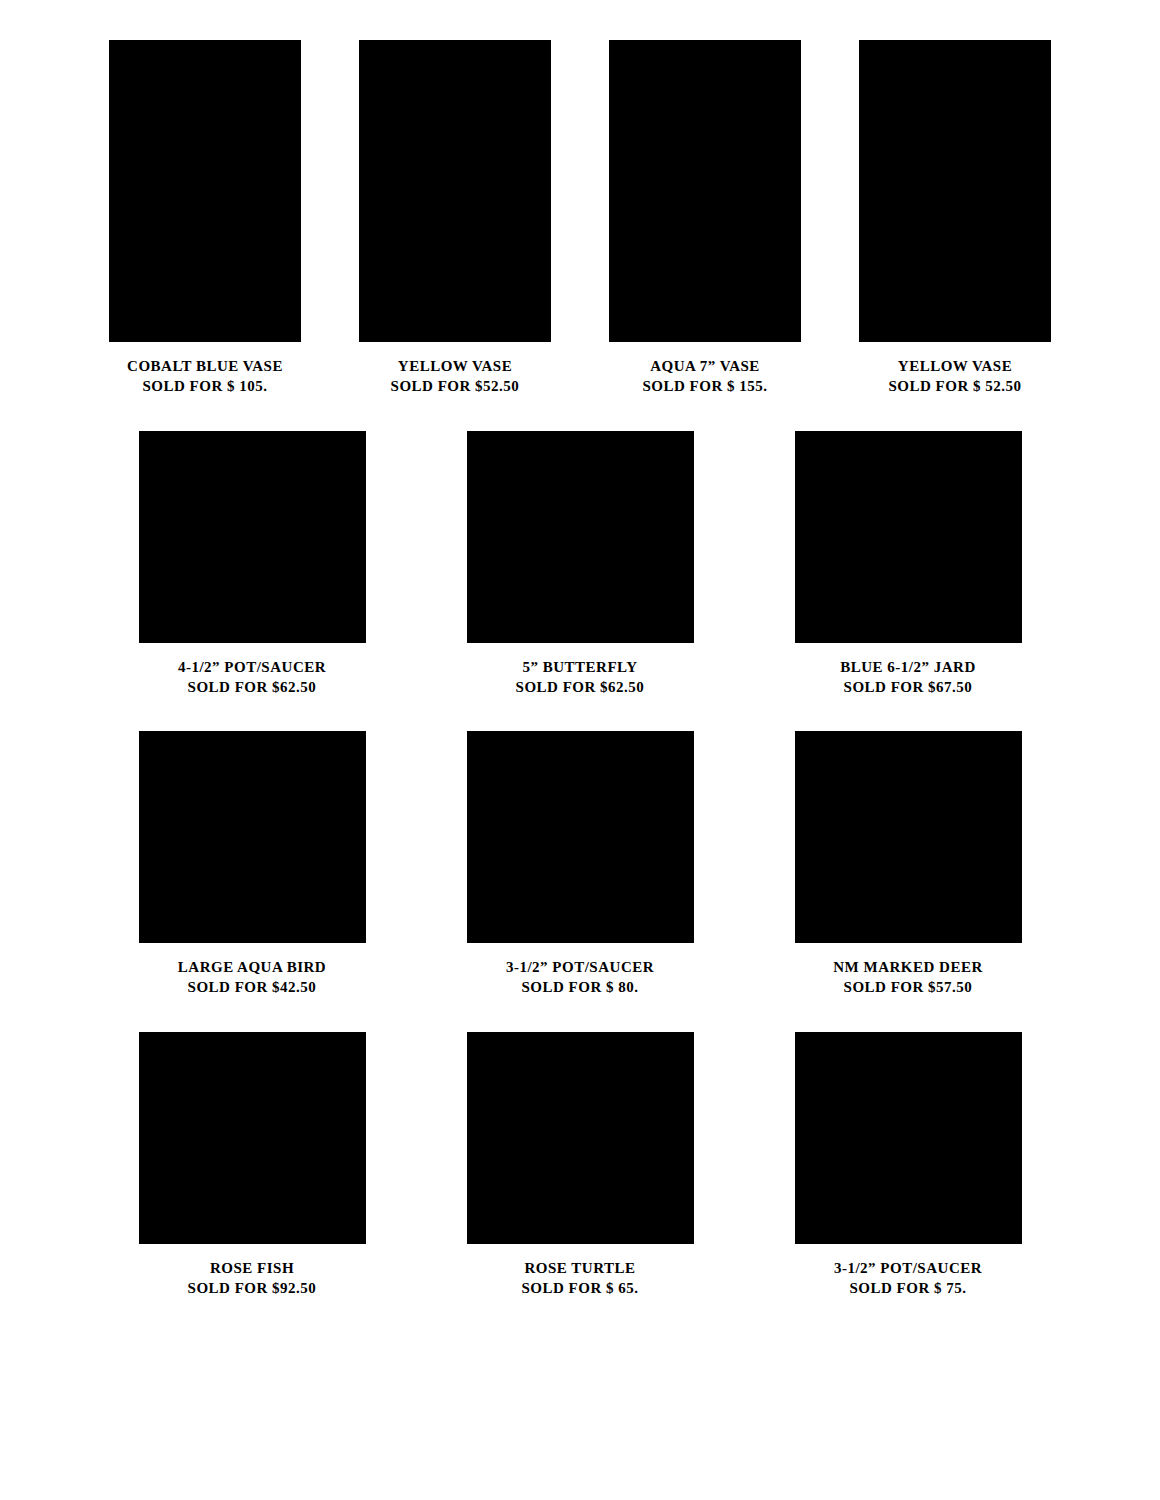Cobalt Blue Vase
Sold for $ 105.
Yellow Vase
Sold for $52.50
Aqua 7” Vase
Sold for $ 155.
Yellow Vase
Sold for $ 52.50
4-1/2” Pot/Saucer
Sold for $62.50
5” Butterfly
Sold for $62.50
Blue 6-1/2” Jard
Sold for $67.50
Large Aqua Bird
Sold for $42.50
3-1/2” Pot/Saucer
Sold for $ 80.
NM Marked Deer
Sold for $57.50
Rose Fish
Sold for $92.50
Rose Turtle
Sold for $ 65.
3-1/2” Pot/Saucer
Sold for $ 75.